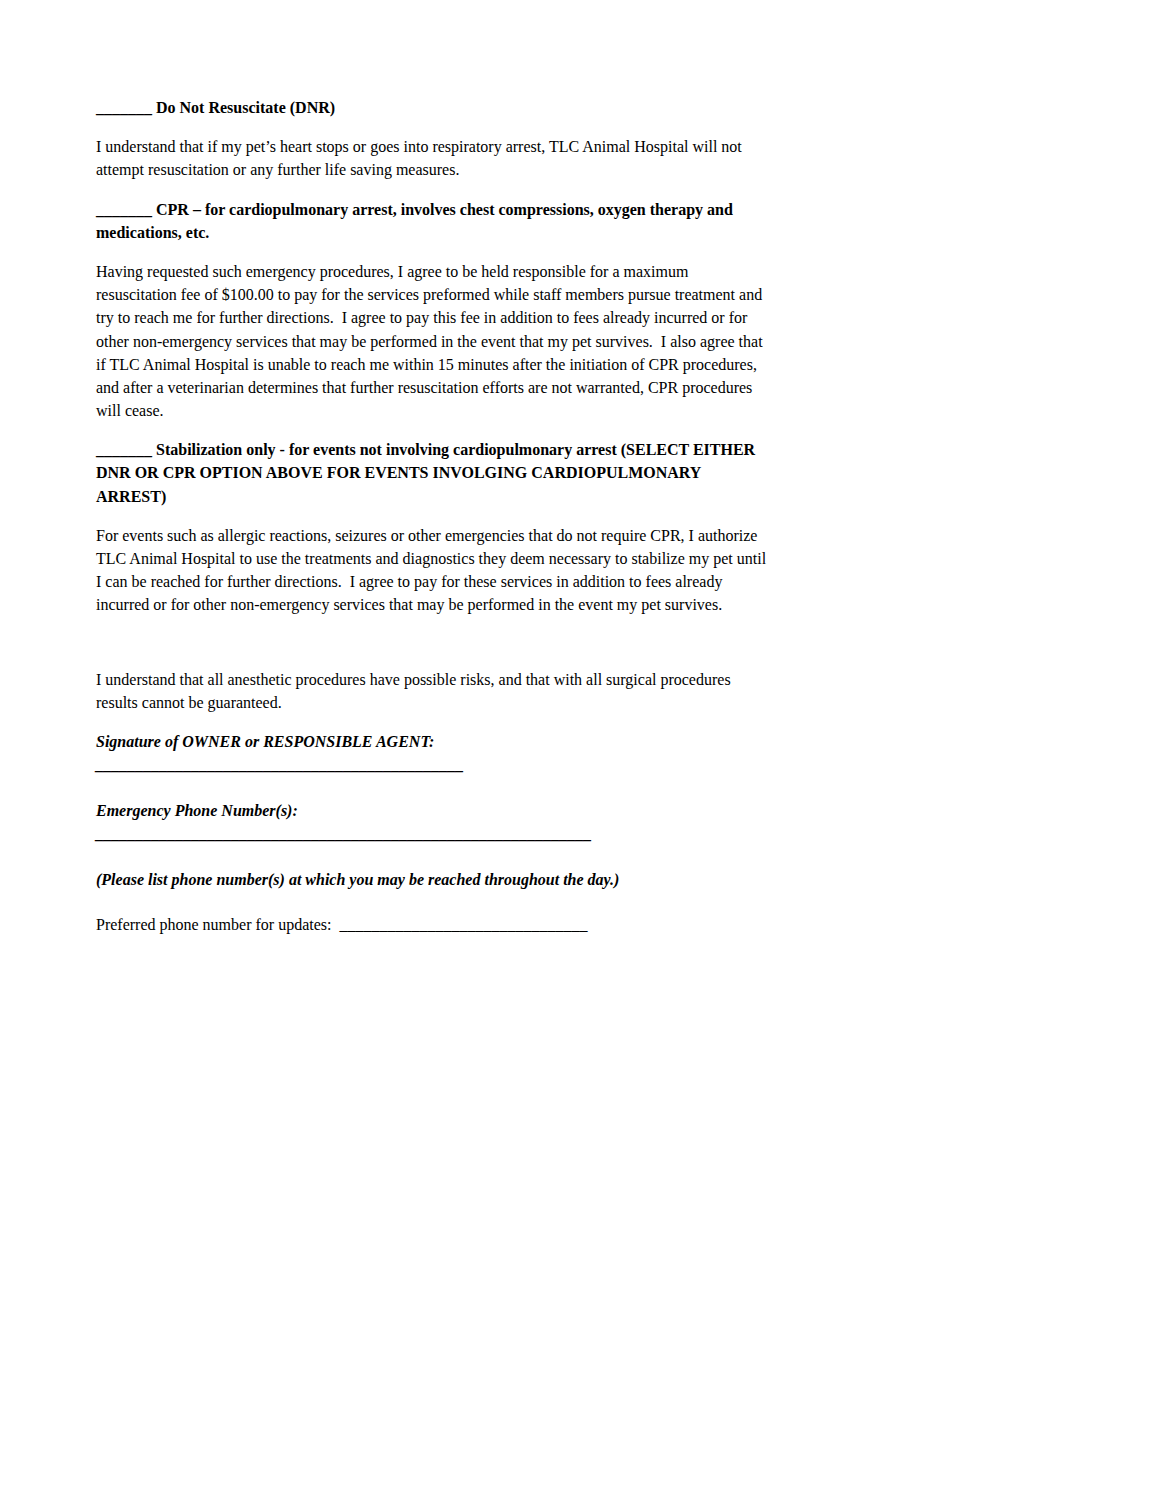_______ Do Not Resuscitate (DNR)
I understand that if my pet’s heart stops or goes into respiratory arrest, TLC Animal Hospital will not attempt resuscitation or any further life saving measures.
_______ CPR – for cardiopulmonary arrest, involves chest compressions, oxygen therapy and medications, etc.
Having requested such emergency procedures, I agree to be held responsible for a maximum resuscitation fee of $100.00 to pay for the services preformed while staff members pursue treatment and try to reach me for further directions. I agree to pay this fee in addition to fees already incurred or for other non-emergency services that may be performed in the event that my pet survives. I also agree that if TLC Animal Hospital is unable to reach me within 15 minutes after the initiation of CPR procedures, and after a veterinarian determines that further resuscitation efforts are not warranted, CPR procedures will cease.
_______ Stabilization only - for events not involving cardiopulmonary arrest (SELECT EITHER DNR OR CPR OPTION ABOVE FOR EVENTS INVOLGING CARDIOPULMONARY ARREST)
For events such as allergic reactions, seizures or other emergencies that do not require CPR, I authorize TLC Animal Hospital to use the treatments and diagnostics they deem necessary to stabilize my pet until I can be reached for further directions. I agree to pay for these services in addition to fees already incurred or for other non-emergency services that may be performed in the event my pet survives.
I understand that all anesthetic procedures have possible risks, and that with all surgical procedures results cannot be guaranteed.
Signature of OWNER or RESPONSIBLE AGENT: ______________________________________________
Emergency Phone Number(s): ______________________________________________________________
(Please list phone number(s) at which you may be reached throughout the day.)
Preferred phone number for updates: _______________________________